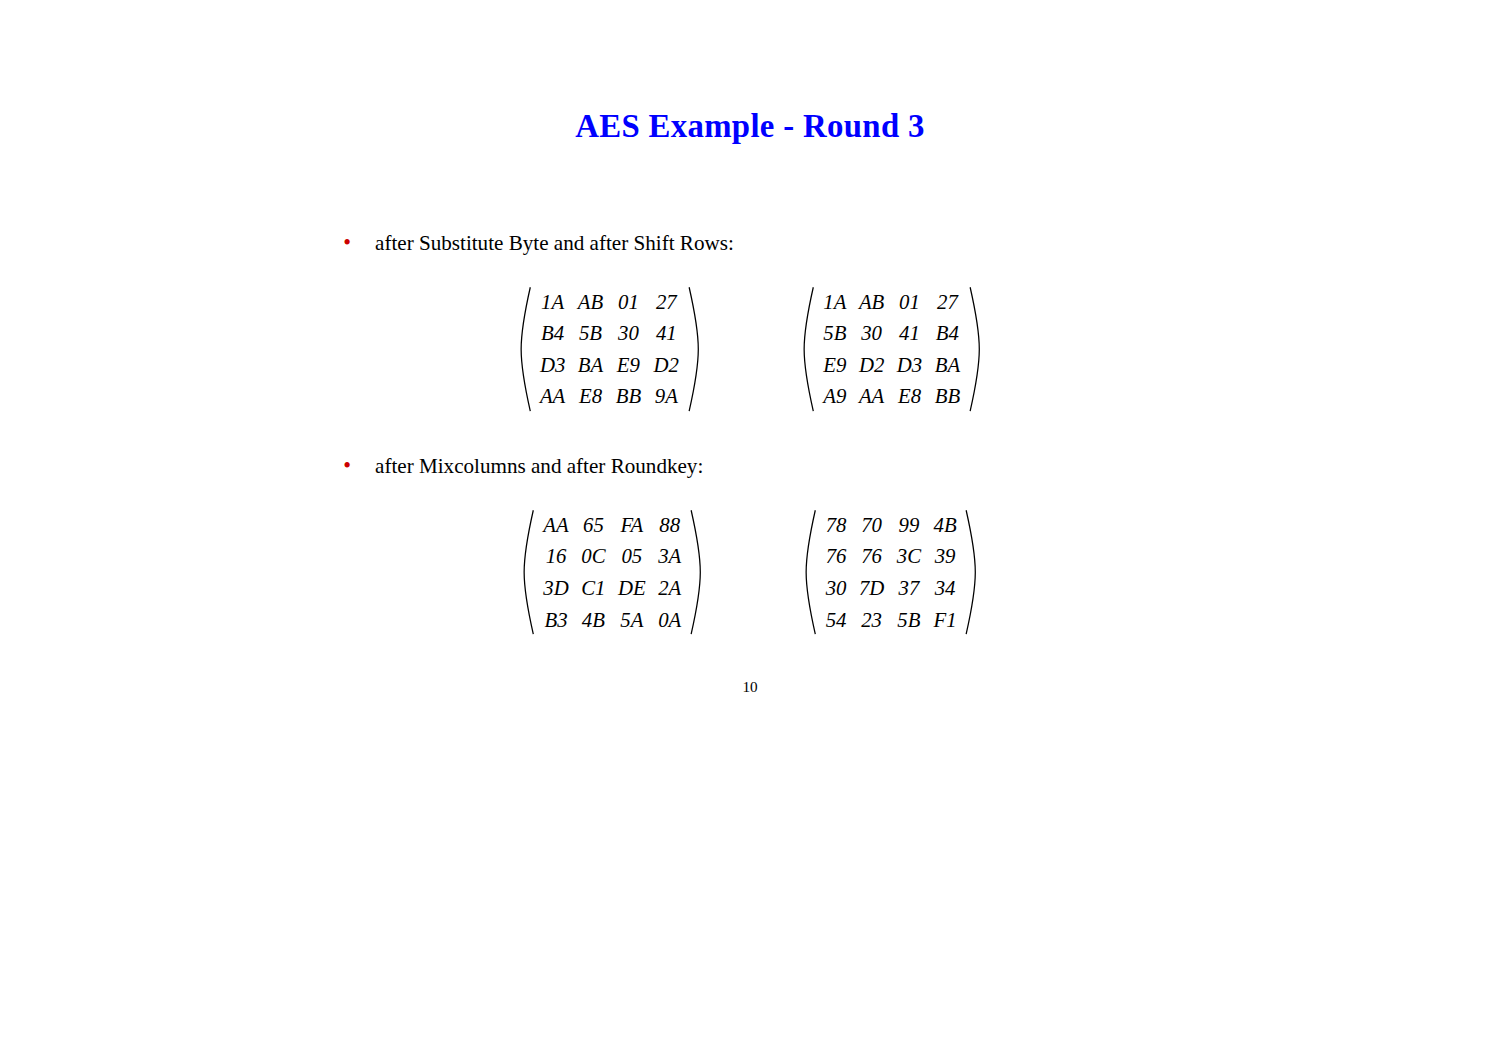AES Example - Round 3
after Substitute Byte and after Shift Rows:
| 1A | AB | 01 | 27 |
| B4 | 5B | 30 | 41 |
| D3 | BA | E9 | D2 |
| AA | E8 | BB | 9A |
| 1A | AB | 01 | 27 |
| 5B | 30 | 41 | B4 |
| E9 | D2 | D3 | BA |
| A9 | AA | E8 | BB |
after Mixcolumns and after Roundkey:
| AA | 65 | FA | 88 |
| 16 | 0C | 05 | 3A |
| 3D | C1 | DE | 2A |
| B3 | 4B | 5A | 0A |
| 78 | 70 | 99 | 4B |
| 76 | 76 | 3C | 39 |
| 30 | 7D | 37 | 34 |
| 54 | 23 | 5B | F1 |
10